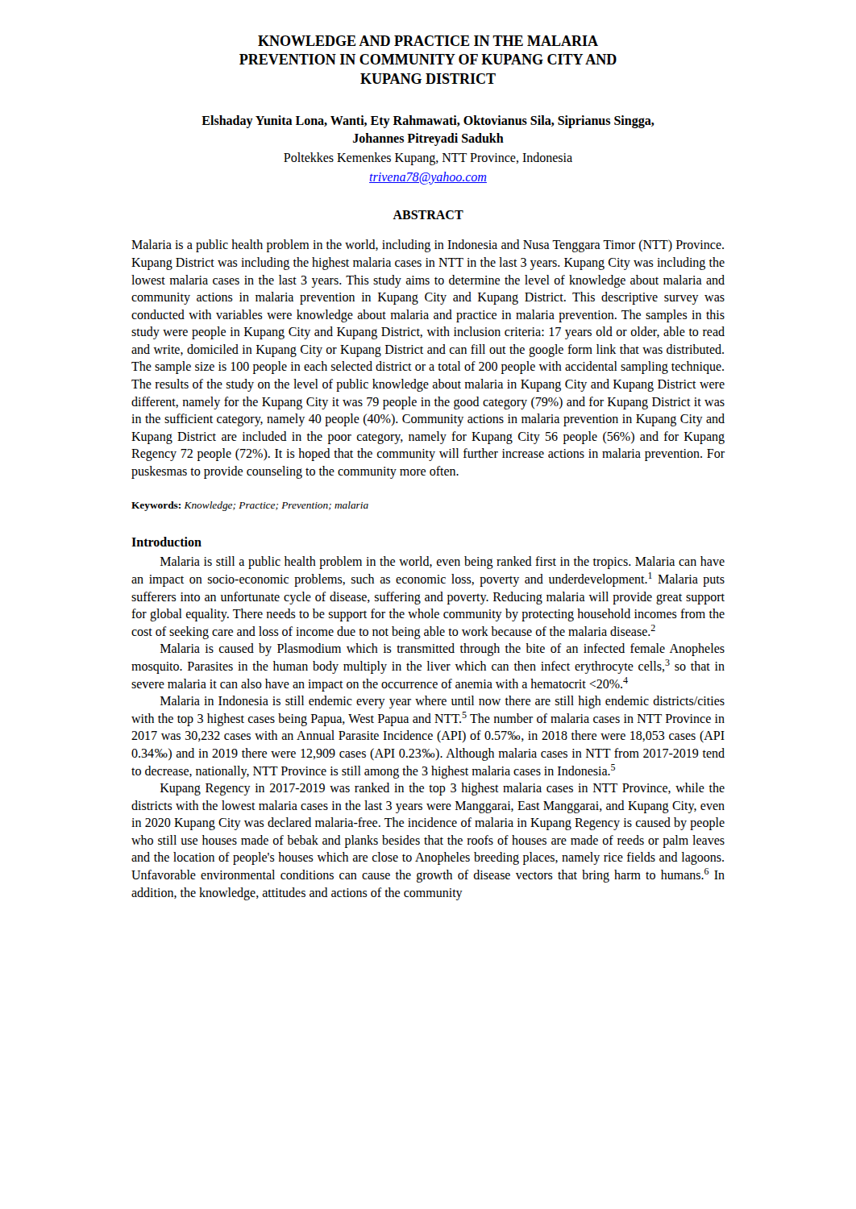Knowledge and Practice in the Malaria
Prevention in Community of Kupang City and
Kupang District
Elshaday Yunita Lona, Wanti, Ety Rahmawati, Oktovianus Sila, Siprianus Singga,
Johannes Pitreyadi Sadukh
Poltekkes Kemenkes Kupang, NTT Province, Indonesia
trivena78@yahoo.com
ABSTRACT
Malaria is a public health problem in the world, including in Indonesia and Nusa Tenggara Timor (NTT) Province. Kupang District was including the highest malaria cases in NTT in the last 3 years. Kupang City was including the lowest malaria cases in the last 3 years. This study aims to determine the level of knowledge about malaria and community actions in malaria prevention in Kupang City and Kupang District. This descriptive survey was conducted with variables were knowledge about malaria and practice in malaria prevention. The samples in this study were people in Kupang City and Kupang District, with inclusion criteria: 17 years old or older, able to read and write, domiciled in Kupang City or Kupang District and can fill out the google form link that was distributed. The sample size is 100 people in each selected district or a total of 200 people with accidental sampling technique. The results of the study on the level of public knowledge about malaria in Kupang City and Kupang District were different, namely for the Kupang City it was 79 people in the good category (79%) and for Kupang District it was in the sufficient category, namely 40 people (40%). Community actions in malaria prevention in Kupang City and Kupang District are included in the poor category, namely for Kupang City 56 people (56%) and for Kupang Regency 72 people (72%). It is hoped that the community will further increase actions in malaria prevention. For puskesmas to provide counseling to the community more often.
Keywords: Knowledge; Practice; Prevention; malaria
Introduction
Malaria is still a public health problem in the world, even being ranked first in the tropics. Malaria can have an impact on socio-economic problems, such as economic loss, poverty and underdevelopment.1 Malaria puts sufferers into an unfortunate cycle of disease, suffering and poverty. Reducing malaria will provide great support for global equality. There needs to be support for the whole community by protecting household incomes from the cost of seeking care and loss of income due to not being able to work because of the malaria disease.2
Malaria is caused by Plasmodium which is transmitted through the bite of an infected female Anopheles mosquito. Parasites in the human body multiply in the liver which can then infect erythrocyte cells,3 so that in severe malaria it can also have an impact on the occurrence of anemia with a hematocrit <20%.4
Malaria in Indonesia is still endemic every year where until now there are still high endemic districts/cities with the top 3 highest cases being Papua, West Papua and NTT.5 The number of malaria cases in NTT Province in 2017 was 30,232 cases with an Annual Parasite Incidence (API) of 0.57‰, in 2018 there were 18,053 cases (API 0.34‰) and in 2019 there were 12,909 cases (API 0.23‰). Although malaria cases in NTT from 2017-2019 tend to decrease, nationally, NTT Province is still among the 3 highest malaria cases in Indonesia.5
Kupang Regency in 2017-2019 was ranked in the top 3 highest malaria cases in NTT Province, while the districts with the lowest malaria cases in the last 3 years were Manggarai, East Manggarai, and Kupang City, even in 2020 Kupang City was declared malaria-free. The incidence of malaria in Kupang Regency is caused by people who still use houses made of bebak and planks besides that the roofs of houses are made of reeds or palm leaves and the location of people's houses which are close to Anopheles breeding places, namely rice fields and lagoons. Unfavorable environmental conditions can cause the growth of disease vectors that bring harm to humans.6 In addition, the knowledge, attitudes and actions of the community